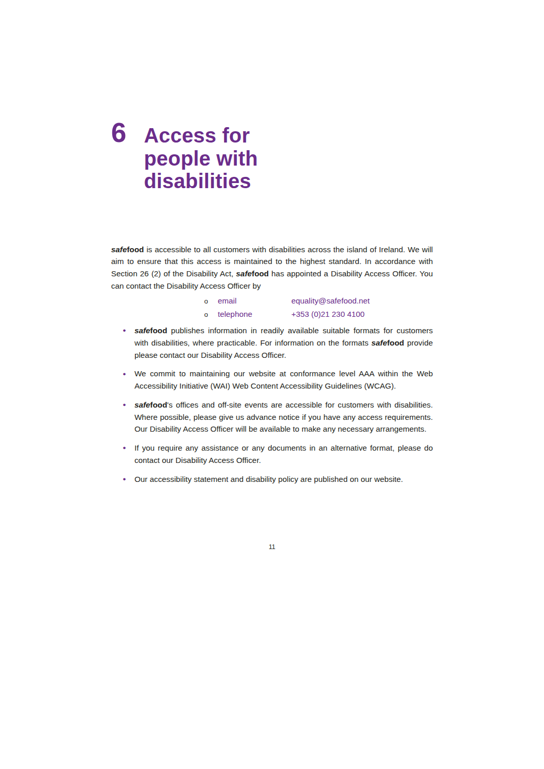6 Access for people with disabilities
safefood is accessible to all customers with disabilities across the island of Ireland. We will aim to ensure that this access is maintained to the highest standard. In accordance with Section 26 (2) of the Disability Act, safefood has appointed a Disability Access Officer. You can contact the Disability Access Officer by
oemail equality@safefood.net
otelephone+353 (0)21 230 4100
safefood publishes information in readily available suitable formats for customers with disabilities, where practicable. For information on the formats safefood provide please contact our Disability Access Officer.
We commit to maintaining our website at conformance level AAA within the Web Accessibility Initiative (WAI) Web Content Accessibility Guidelines (WCAG).
safefood's offices and off-site events are accessible for customers with disabilities. Where possible, please give us advance notice if you have any access requirements. Our Disability Access Officer will be available to make any necessary arrangements.
If you require any assistance or any documents in an alternative format, please do contact our Disability Access Officer.
Our accessibility statement and disability policy are published on our website.
11